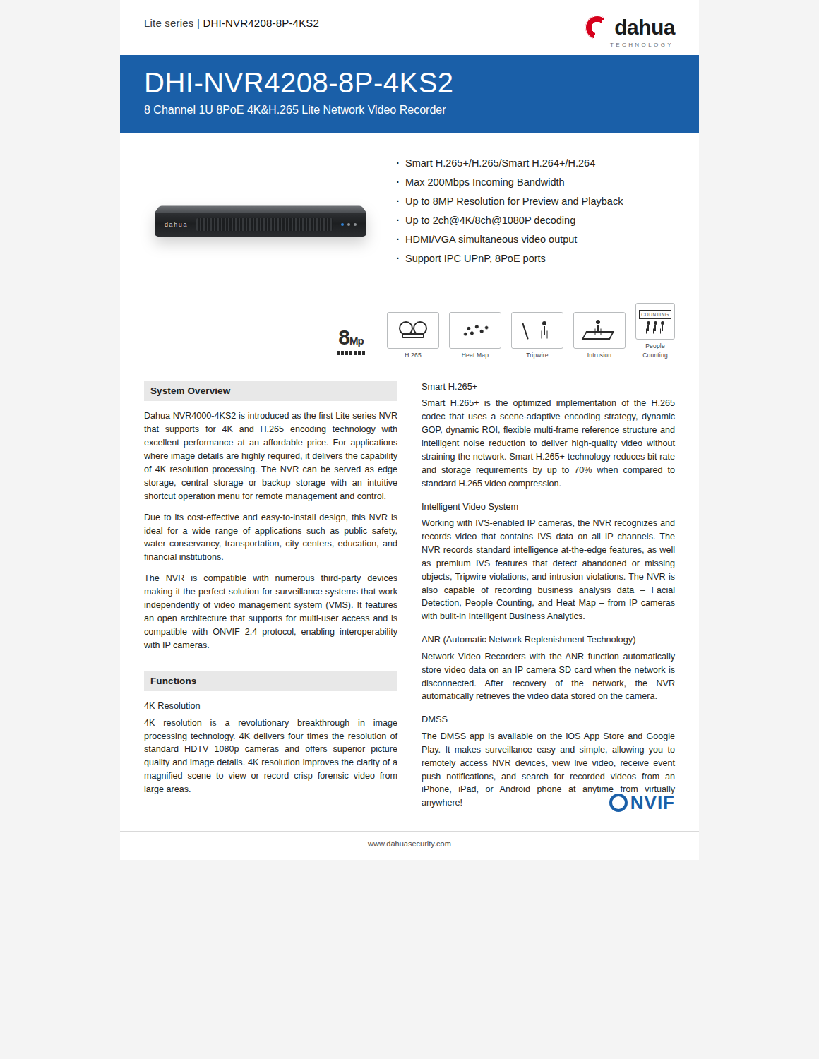Lite series | DHI-NVR4208-8P-4KS2
dahua
TECHNOLOGY
DHI-NVR4208-8P-4KS2
8 Channel 1U 8PoE 4K&H.265 Lite Network Video Recorder
dahua
Smart H.265+/H.265/Smart H.264+/H.264
Max 200Mbps Incoming Bandwidth
Up to 8MP Resolution for Preview and Playback
Up to 2ch@4K/8ch@1080P decoding
HDMI/VGA simultaneous video output
Support IPC UPnP, 8PoE ports
8Mp
H.265
Heat Map
Tripwire
Intrusion
COUNTING
People Counting
System Overview
Dahua NVR4000-4KS2 is introduced as the first Lite series NVR that supports for 4K and H.265 encoding technology with excellent performance at an affordable price. For applications where image details are highly required, it delivers the capability of 4K resolution processing. The NVR can be served as edge storage, central storage or backup storage with an intuitive shortcut operation menu for remote management and control.
Due to its cost-effective and easy-to-install design, this NVR is ideal for a wide range of applications such as public safety, water conservancy, transportation, city centers, education, and financial institutions.
The NVR is compatible with numerous third-party devices making it the perfect solution for surveillance systems that work independently of video management system (VMS). It features an open architecture that supports for multi-user access and is compatible with ONVIF 2.4 protocol, enabling interoperability with IP cameras.
Functions
4K Resolution
4K resolution is a revolutionary breakthrough in image processing technology. 4K delivers four times the resolution of standard HDTV 1080p cameras and offers superior picture quality and image details. 4K resolution improves the clarity of a magnified scene to view or record crisp forensic video from large areas.
Smart H.265+
Smart H.265+ is the optimized implementation of the H.265 codec that uses a scene-adaptive encoding strategy, dynamic GOP, dynamic ROI, flexible multi-frame reference structure and intelligent noise reduction to deliver high-quality video without straining the network. Smart H.265+ technology reduces bit rate and storage requirements by up to 70% when compared to standard H.265 video compression.
Intelligent Video System
Working with IVS-enabled IP cameras, the NVR recognizes and records video that contains IVS data on all IP channels. The NVR records standard intelligence at-the-edge features, as well as premium IVS features that detect abandoned or missing objects, Tripwire violations, and intrusion violations. The NVR is also capable of recording business analysis data – Facial Detection, People Counting, and Heat Map – from IP cameras with built-in Intelligent Business Analytics.
ANR (Automatic Network Replenishment Technology)
Network Video Recorders with the ANR function automatically store video data on an IP camera SD card when the network is disconnected. After recovery of the network, the NVR automatically retrieves the video data stored on the camera.
DMSS
The DMSS app is available on the iOS App Store and Google Play. It makes surveillance easy and simple, allowing you to remotely access NVR devices, view live video, receive event push notifications, and search for recorded videos from an iPhone, iPad, or Android phone at anytime from virtually anywhere!
NVIF
www.dahuasecurity.com